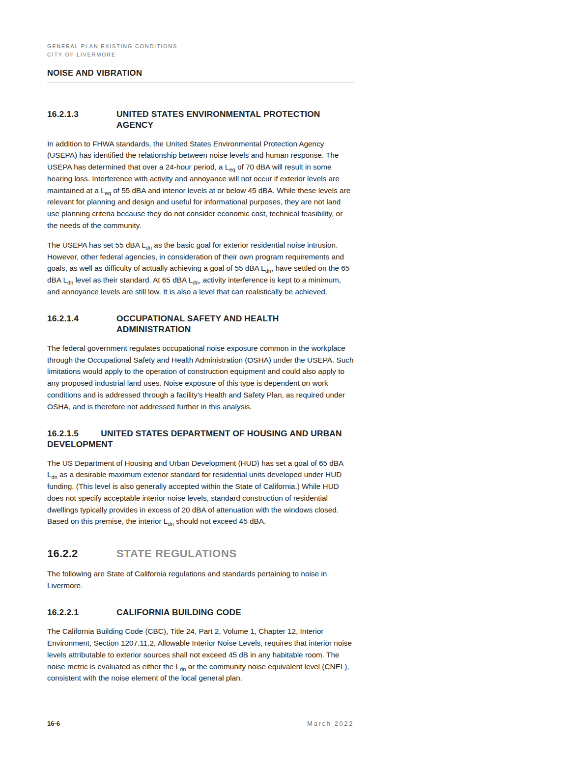General Plan Existing Conditions City of Livermore
Noise and Vibration
16.2.1.3 United States Environmental Protection Agency
In addition to FHWA standards, the United States Environmental Protection Agency (USEPA) has identified the relationship between noise levels and human response. The USEPA has determined that over a 24-hour period, a Leq of 70 dBA will result in some hearing loss. Interference with activity and annoyance will not occur if exterior levels are maintained at a Leq of 55 dBA and interior levels at or below 45 dBA. While these levels are relevant for planning and design and useful for informational purposes, they are not land use planning criteria because they do not consider economic cost, technical feasibility, or the needs of the community.
The USEPA has set 55 dBA Ldn as the basic goal for exterior residential noise intrusion. However, other federal agencies, in consideration of their own program requirements and goals, as well as difficulty of actually achieving a goal of 55 dBA Ldn, have settled on the 65 dBA Ldn level as their standard. At 65 dBA Ldn, activity interference is kept to a minimum, and annoyance levels are still low. It is also a level that can realistically be achieved.
16.2.1.4 Occupational Safety and Health Administration
The federal government regulates occupational noise exposure common in the workplace through the Occupational Safety and Health Administration (OSHA) under the USEPA. Such limitations would apply to the operation of construction equipment and could also apply to any proposed industrial land uses. Noise exposure of this type is dependent on work conditions and is addressed through a facility's Health and Safety Plan, as required under OSHA, and is therefore not addressed further in this analysis.
16.2.1.5 United States Department of Housing and Urban Development
The US Department of Housing and Urban Development (HUD) has set a goal of 65 dBA Ldn as a desirable maximum exterior standard for residential units developed under HUD funding. (This level is also generally accepted within the State of California.) While HUD does not specify acceptable interior noise levels, standard construction of residential dwellings typically provides in excess of 20 dBA of attenuation with the windows closed. Based on this premise, the interior Ldn should not exceed 45 dBA.
16.2.2 State Regulations
The following are State of California regulations and standards pertaining to noise in Livermore.
16.2.2.1 California Building Code
The California Building Code (CBC), Title 24, Part 2, Volume 1, Chapter 12, Interior Environment, Section 1207.11.2, Allowable Interior Noise Levels, requires that interior noise levels attributable to exterior sources shall not exceed 45 dB in any habitable room. The noise metric is evaluated as either the Ldn or the community noise equivalent level (CNEL), consistent with the noise element of the local general plan.
16-6 March 2022